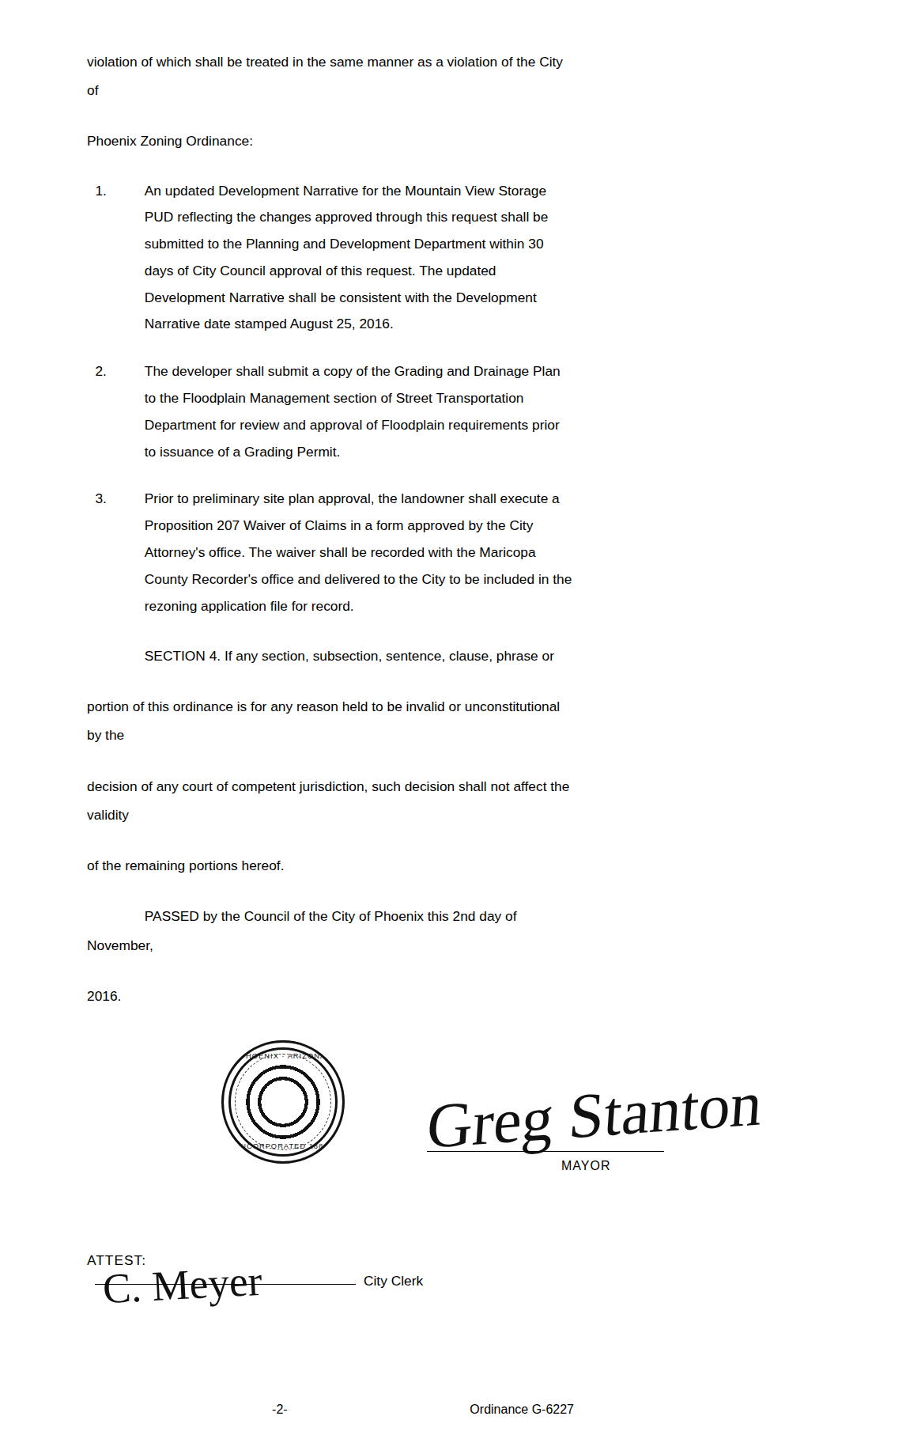violation of which shall be treated in the same manner as a violation of the City of
Phoenix Zoning Ordinance:
An updated Development Narrative for the Mountain View Storage PUD reflecting the changes approved through this request shall be submitted to the Planning and Development Department within 30 days of City Council approval of this request. The updated Development Narrative shall be consistent with the Development Narrative date stamped August 25, 2016.
The developer shall submit a copy of the Grading and Drainage Plan to the Floodplain Management section of Street Transportation Department for review and approval of Floodplain requirements prior to issuance of a Grading Permit.
Prior to preliminary site plan approval, the landowner shall execute a Proposition 207 Waiver of Claims in a form approved by the City Attorney's office. The waiver shall be recorded with the Maricopa County Recorder's office and delivered to the City to be included in the rezoning application file for record.
SECTION 4. If any section, subsection, sentence, clause, phrase or
portion of this ordinance is for any reason held to be invalid or unconstitutional by the
decision of any court of competent jurisdiction, such decision shall not affect the validity
of the remaining portions hereof.
PASSED by the Council of the City of Phoenix this 2nd day of November,
2016.
PHOENIX · ARIZONA INCORPORATED 1881
Greg Stanton
MAYOR
ATTEST:
C. Meyer
City Clerk
-2- Ordinance G-6227